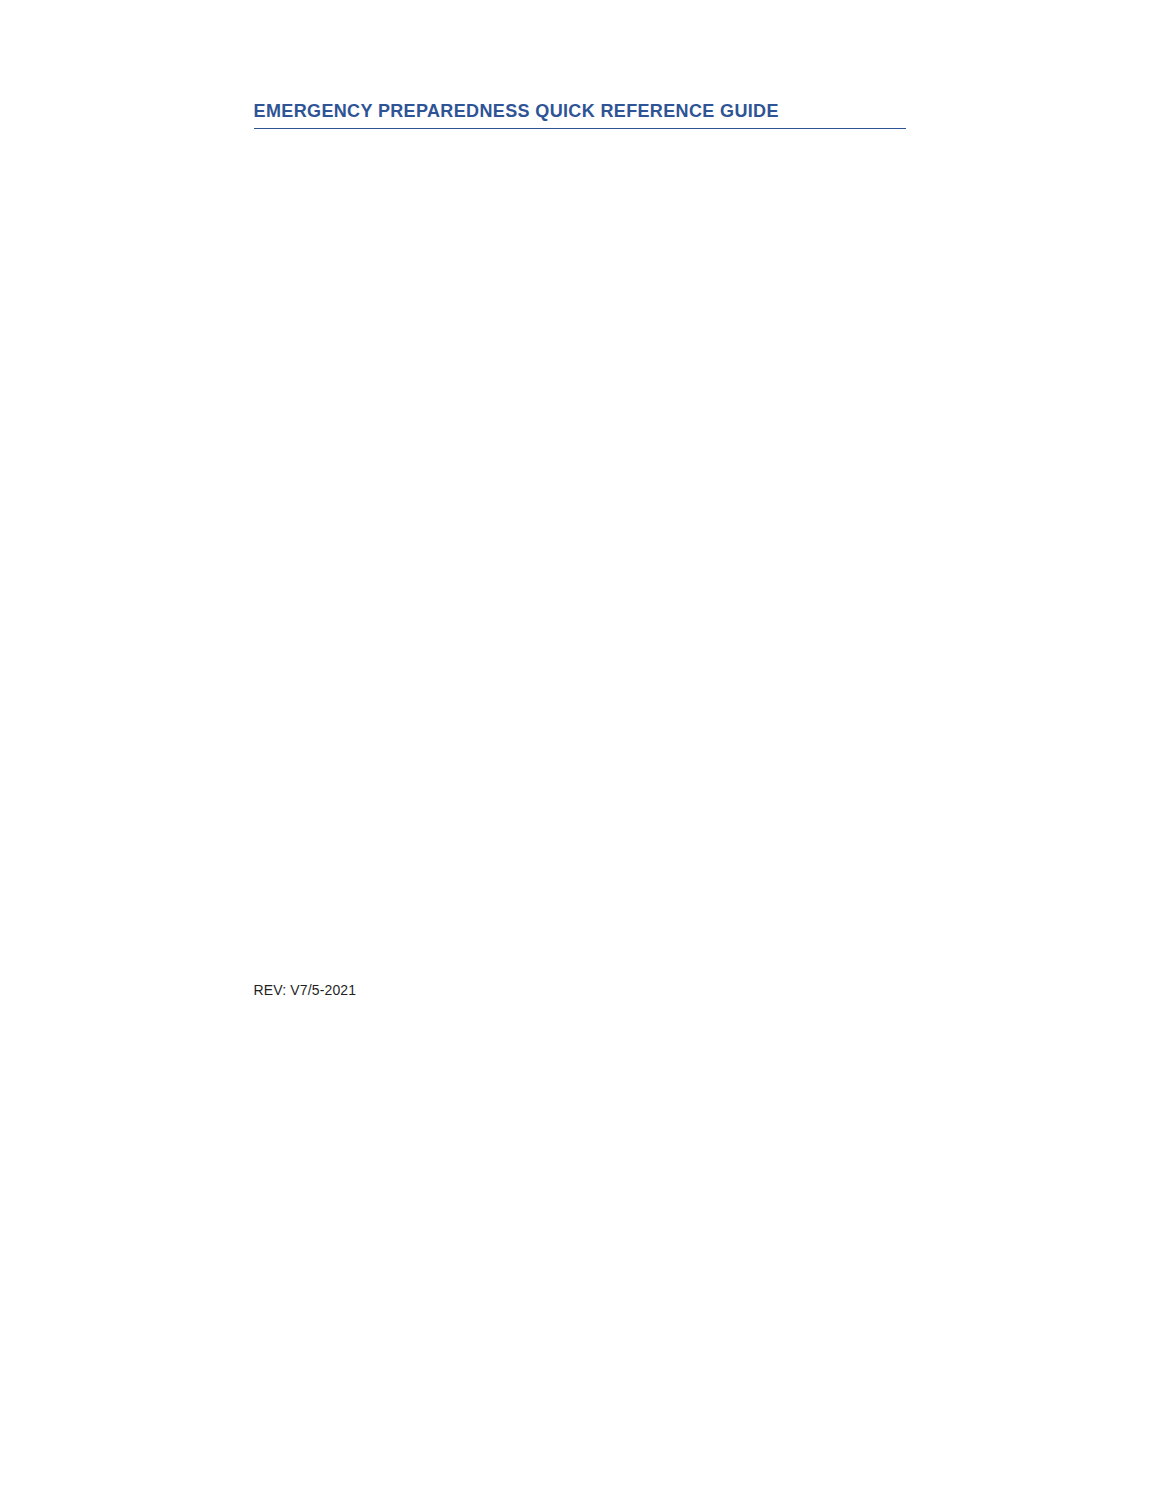Emergency Preparedness Quick Reference Guide
REV: V7/5-2021